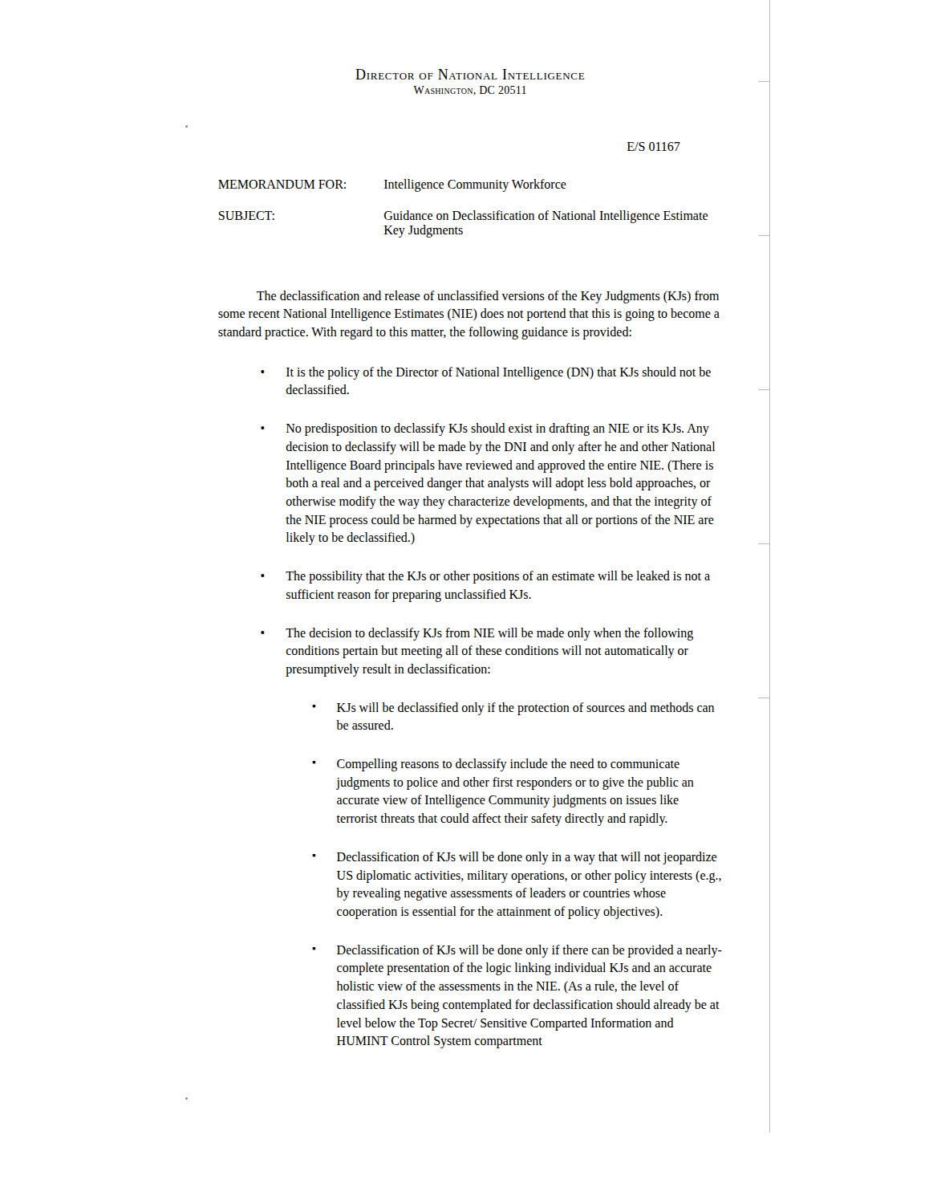Director of National Intelligence
Washington, DC 20511
E/S 01167
| MEMORANDUM FOR: | Intelligence Community Workforce |
| SUBJECT: | Guidance on Declassification of National Intelligence Estimate Key Judgments |
The declassification and release of unclassified versions of the Key Judgments (KJs) from some recent National Intelligence Estimates (NIE) does not portend that this is going to become a standard practice. With regard to this matter, the following guidance is provided:
It is the policy of the Director of National Intelligence (DN) that KJs should not be declassified.
No predisposition to declassify KJs should exist in drafting an NIE or its KJs. Any decision to declassify will be made by the DNI and only after he and other National Intelligence Board principals have reviewed and approved the entire NIE. (There is both a real and a perceived danger that analysts will adopt less bold approaches, or otherwise modify the way they characterize developments, and that the integrity of the NIE process could be harmed by expectations that all or portions of the NIE are likely to be declassified.)
The possibility that the KJs or other positions of an estimate will be leaked is not a sufficient reason for preparing unclassified KJs.
The decision to declassify KJs from NIE will be made only when the following conditions pertain but meeting all of these conditions will not automatically or presumptively result in declassification:
KJs will be declassified only if the protection of sources and methods can be assured.
Compelling reasons to declassify include the need to communicate judgments to police and other first responders or to give the public an accurate view of Intelligence Community judgments on issues like terrorist threats that could affect their safety directly and rapidly.
Declassification of KJs will be done only in a way that will not jeopardize US diplomatic activities, military operations, or other policy interests (e.g., by revealing negative assessments of leaders or countries whose cooperation is essential for the attainment of policy objectives).
Declassification of KJs will be done only if there can be provided a nearly-complete presentation of the logic linking individual KJs and an accurate holistic view of the assessments in the NIE. (As a rule, the level of classified KJs being contemplated for declassification should already be at level below the Top Secret/ Sensitive Comparted Information and HUMINT Control System compartment